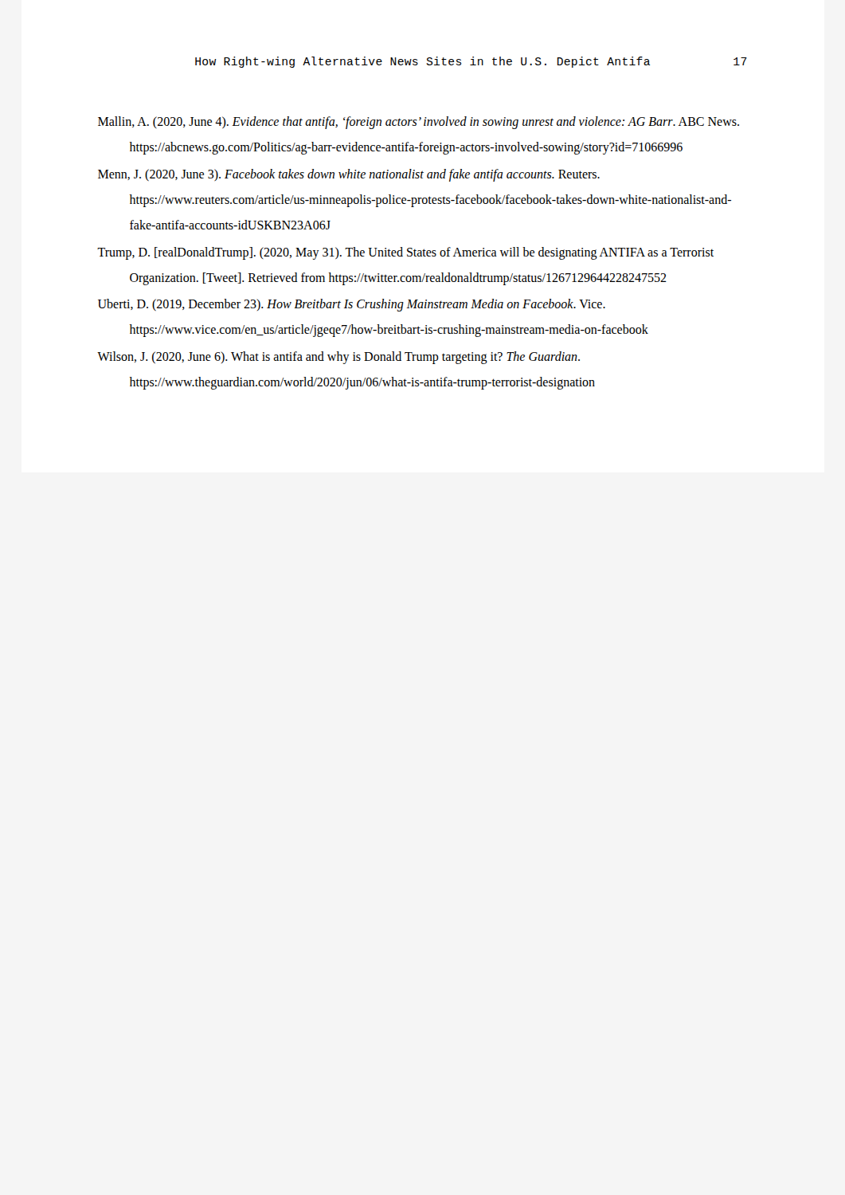How Right-wing Alternative News Sites in the U.S. Depict Antifa 17
References
Mallin, A. (2020, June 4). Evidence that antifa, ‘foreign actors’ involved in sowing unrest and violence: AG Barr. ABC News. https://abcnews.go.com/Politics/ag-barr-evidence-antifa-foreign-actors-involved-sowing/story?id=71066996
Menn, J. (2020, June 3). Facebook takes down white nationalist and fake antifa accounts. Reuters. https://www.reuters.com/article/us-minneapolis-police-protests-facebook/facebook-takes-down-white-nationalist-and-fake-antifa-accounts-idUSKBN23A06J
Trump, D. [realDonaldTrump]. (2020, May 31). The United States of America will be designating ANTIFA as a Terrorist Organization. [Tweet]. Retrieved from https://twitter.com/realdonaldtrump/status/1267129644228247552
Uberti, D. (2019, December 23). How Breitbart Is Crushing Mainstream Media on Facebook. Vice. https://www.vice.com/en_us/article/jgeqe7/how-breitbart-is-crushing-mainstream-media-on-facebook
Wilson, J. (2020, June 6). What is antifa and why is Donald Trump targeting it? The Guardian. https://www.theguardian.com/world/2020/jun/06/what-is-antifa-trump-terrorist-designation